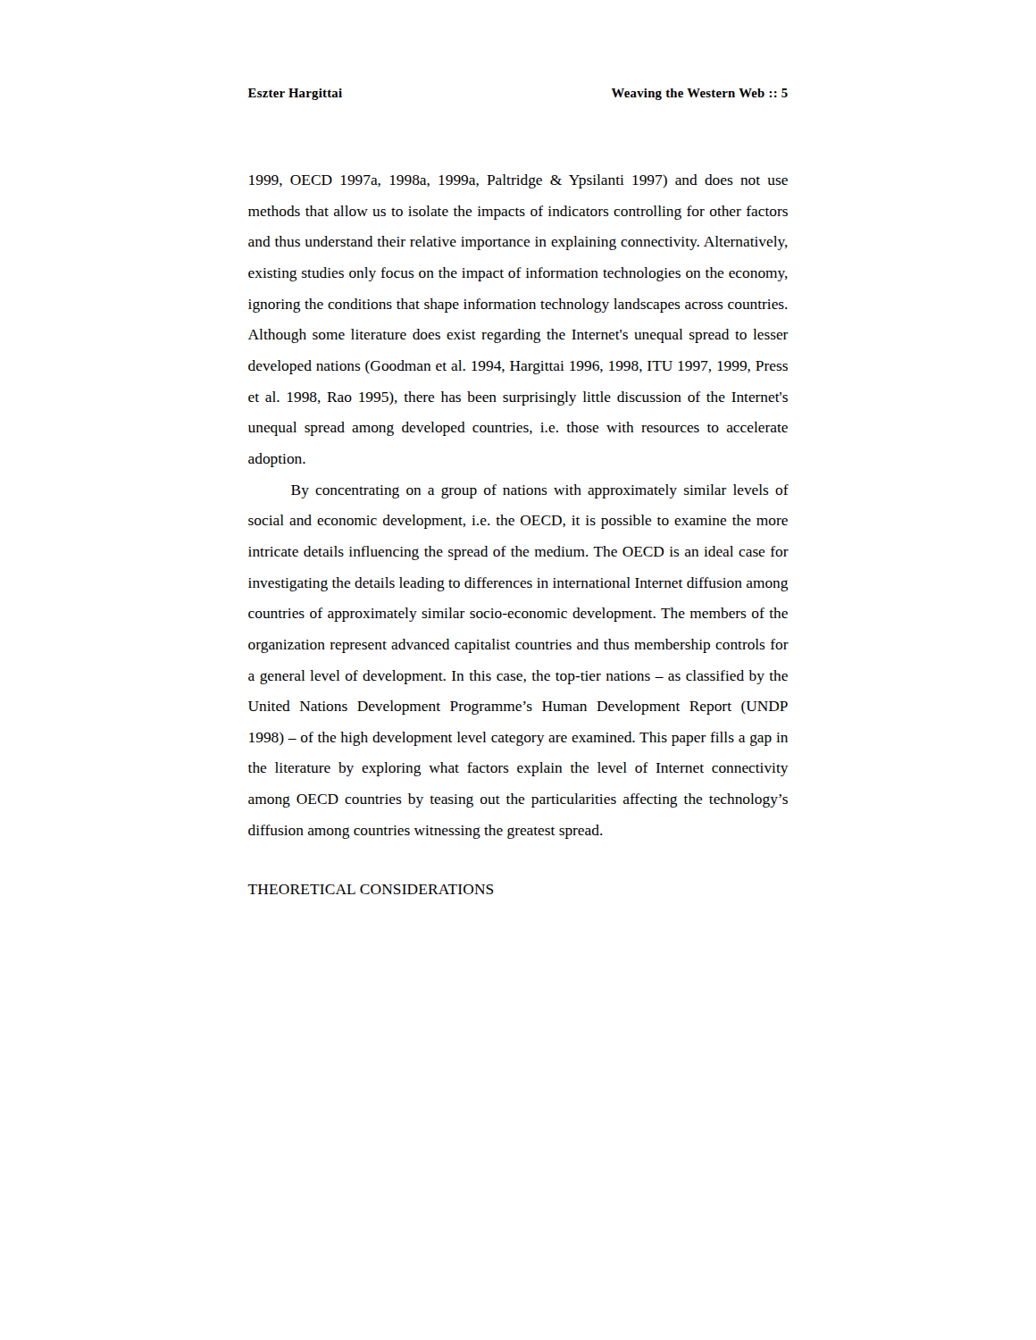Eszter Hargittai Weaving the Western Web :: 5
1999, OECD 1997a, 1998a, 1999a, Paltridge & Ypsilanti 1997) and does not use methods that allow us to isolate the impacts of indicators controlling for other factors and thus understand their relative importance in explaining connectivity. Alternatively, existing studies only focus on the impact of information technologies on the economy, ignoring the conditions that shape information technology landscapes across countries. Although some literature does exist regarding the Internet's unequal spread to lesser developed nations (Goodman et al. 1994, Hargittai 1996, 1998, ITU 1997, 1999, Press et al. 1998, Rao 1995), there has been surprisingly little discussion of the Internet's unequal spread among developed countries, i.e. those with resources to accelerate adoption.
By concentrating on a group of nations with approximately similar levels of social and economic development, i.e. the OECD, it is possible to examine the more intricate details influencing the spread of the medium. The OECD is an ideal case for investigating the details leading to differences in international Internet diffusion among countries of approximately similar socio-economic development. The members of the organization represent advanced capitalist countries and thus membership controls for a general level of development. In this case, the top-tier nations – as classified by the United Nations Development Programme’s Human Development Report (UNDP 1998) – of the high development level category are examined. This paper fills a gap in the literature by exploring what factors explain the level of Internet connectivity among OECD countries by teasing out the particularities affecting the technology’s diffusion among countries witnessing the greatest spread.
Theoretical Considerations